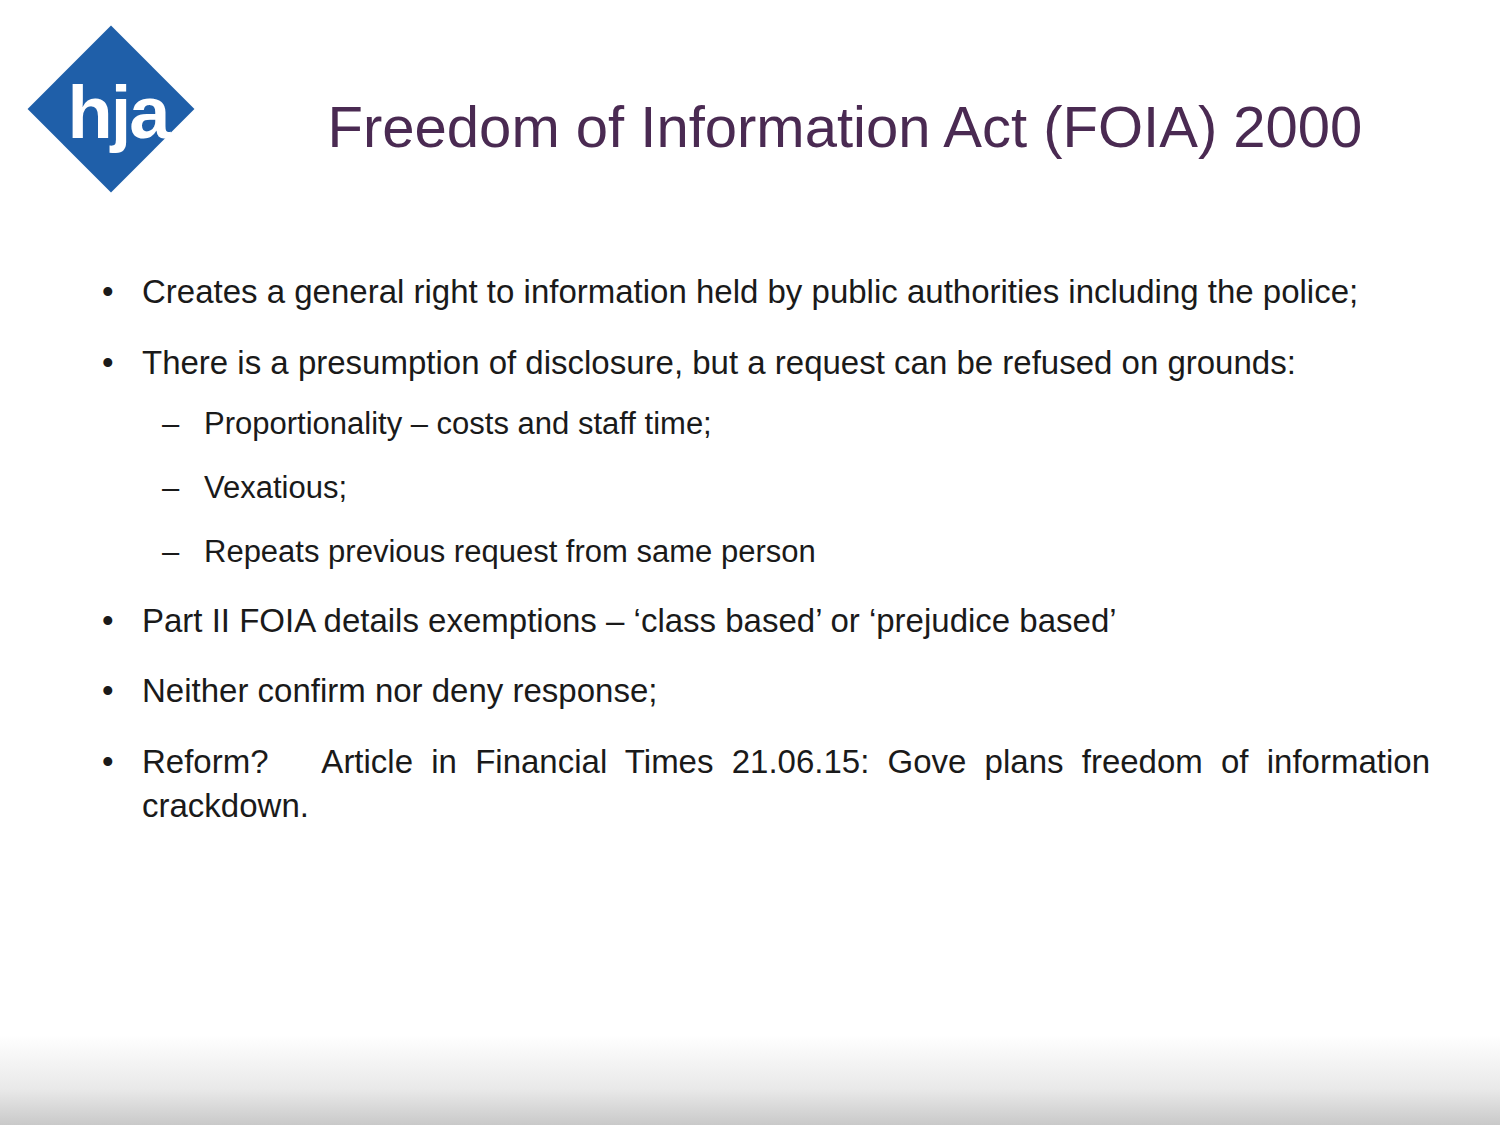hja
Freedom of Information Act (FOIA) 2000
Creates a general right to information held by public authorities including the police;
There is a presumption of disclosure, but a request can be refused on grounds:
Proportionality – costs and staff time;
Vexatious;
Repeats previous request from same person
Part II FOIA details exemptions – ‘class based’ or ‘prejudice based’
Neither confirm nor deny response;
Reform? Article in Financial Times 21.06.15: Gove plans freedom of information crackdown.